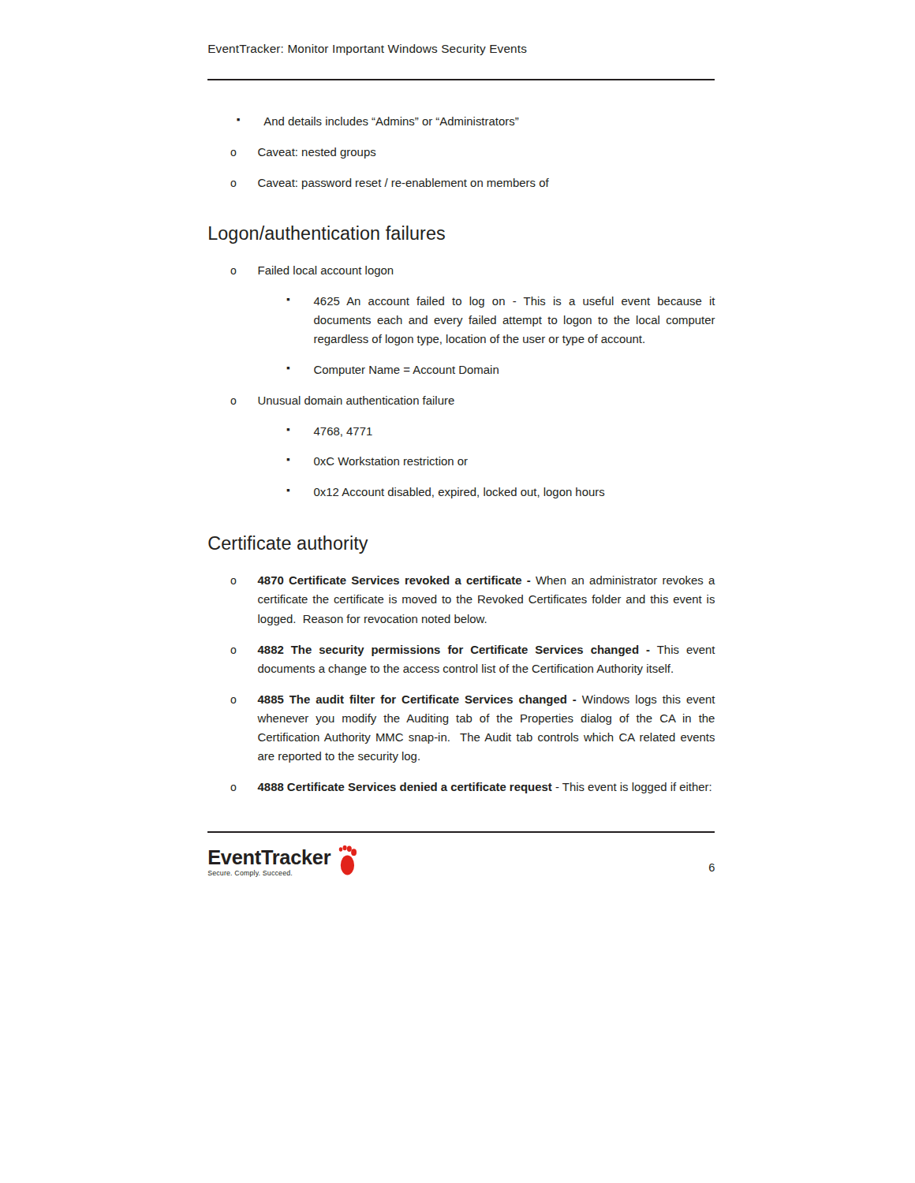EventTracker: Monitor Important Windows Security Events
And details includes “Admins” or “Administrators”
Caveat: nested groups
Caveat: password reset / re-enablement on members of
Logon/authentication failures
Failed local account logon
4625 An account failed to log on - This is a useful event because it documents each and every failed attempt to logon to the local computer regardless of logon type, location of the user or type of account.
Computer Name = Account Domain
Unusual domain authentication failure
4768, 4771
0xC Workstation restriction or
0x12 Account disabled, expired, locked out, logon hours
Certificate authority
4870 Certificate Services revoked a certificate - When an administrator revokes a certificate the certificate is moved to the Revoked Certificates folder and this event is logged. Reason for revocation noted below.
4882 The security permissions for Certificate Services changed - This event documents a change to the access control list of the Certification Authority itself.
4885 The audit filter for Certificate Services changed - Windows logs this event whenever you modify the Auditing tab of the Properties dialog of the CA in the Certification Authority MMC snap-in. The Audit tab controls which CA related events are reported to the security log.
4888 Certificate Services denied a certificate request - This event is logged if either:
EventTracker
Secure. Comply. Succeed.
6